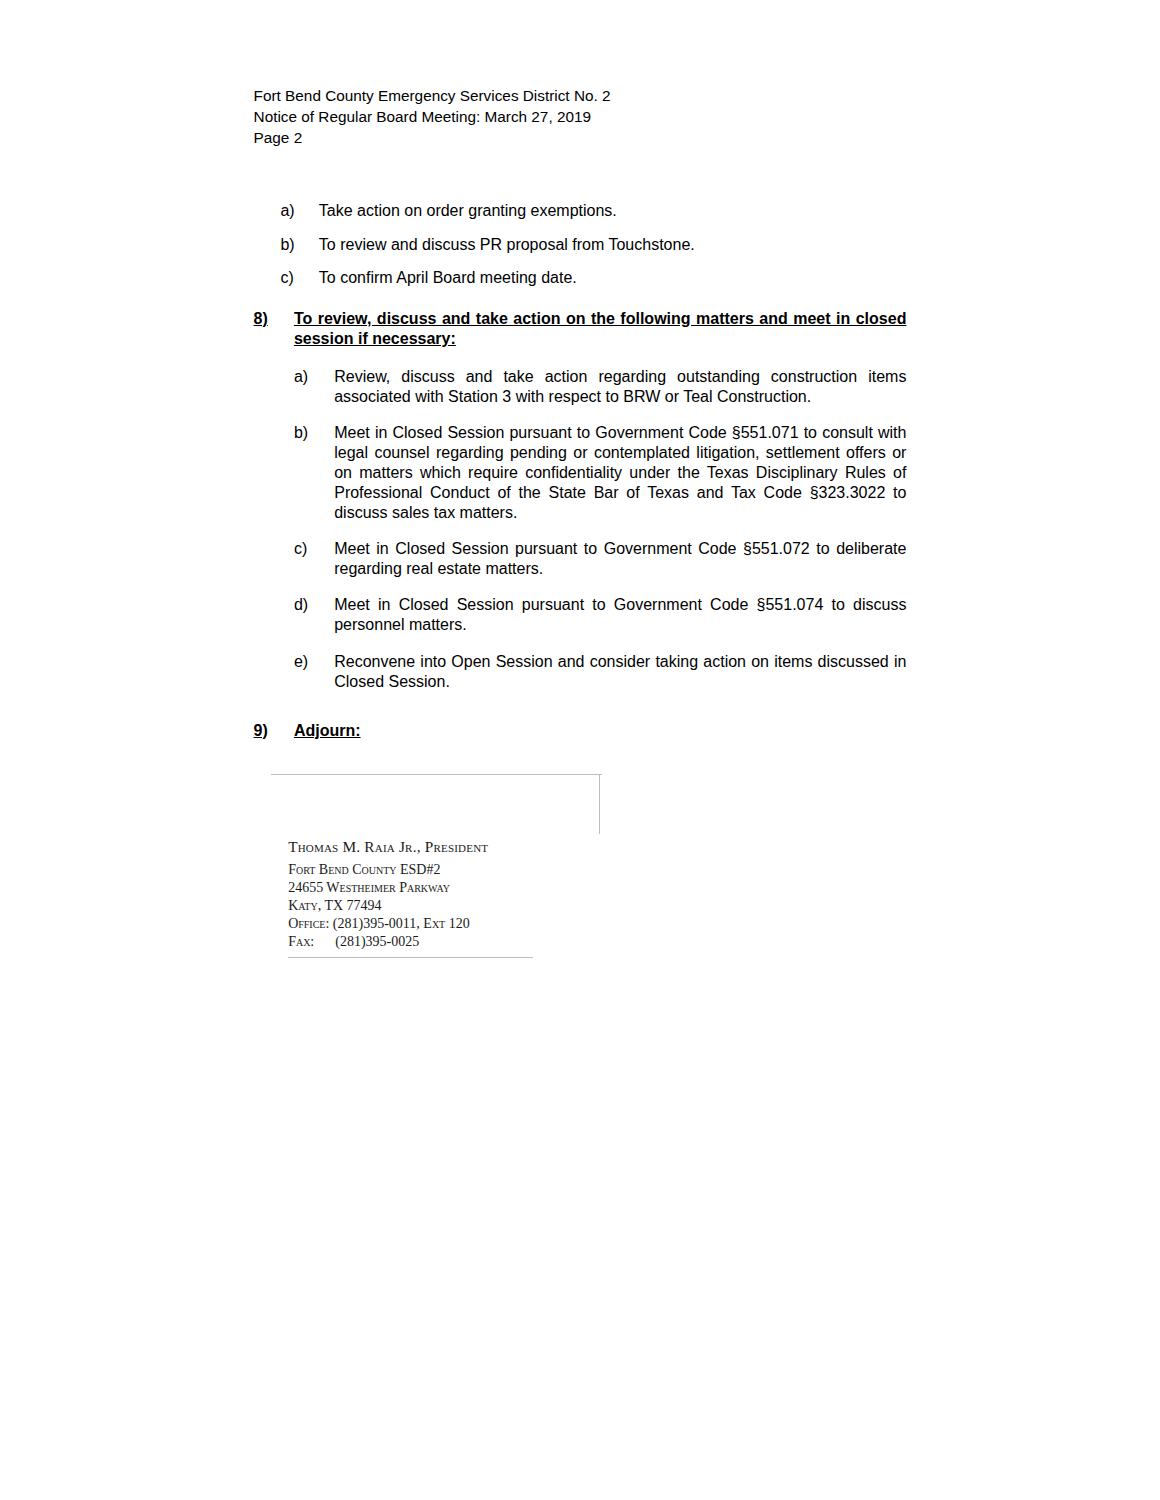Fort Bend County Emergency Services District No. 2
Notice of Regular Board Meeting: March 27, 2019
Page 2
a) Take action on order granting exemptions.
b) To review and discuss PR proposal from Touchstone.
c) To confirm April Board meeting date.
8) To review, discuss and take action on the following matters and meet in closed session if necessary:
a) Review, discuss and take action regarding outstanding construction items associated with Station 3 with respect to BRW or Teal Construction.
b) Meet in Closed Session pursuant to Government Code §551.071 to consult with legal counsel regarding pending or contemplated litigation, settlement offers or on matters which require confidentiality under the Texas Disciplinary Rules of Professional Conduct of the State Bar of Texas and Tax Code §323.3022 to discuss sales tax matters.
c) Meet in Closed Session pursuant to Government Code §551.072 to deliberate regarding real estate matters.
d) Meet in Closed Session pursuant to Government Code §551.074 to discuss personnel matters.
e) Reconvene into Open Session and consider taking action on items discussed in Closed Session.
9) Adjourn:
Thomas M. Raia Jr., President
Fort Bend County ESD#2
24655 Westheimer Parkway
Katy, TX 77494
Office: (281)395-0011, Ext 120
Fax: (281)395-0025